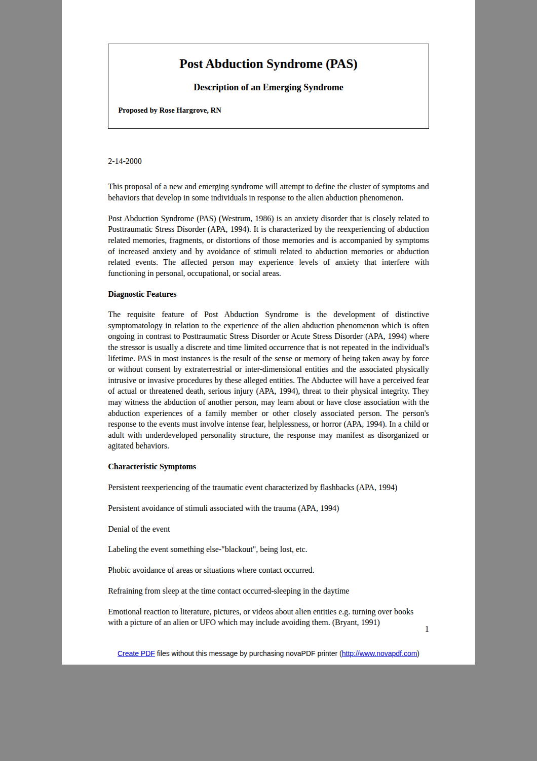Post Abduction Syndrome (PAS)
Description of an Emerging Syndrome
Proposed by Rose Hargrove, RN
2-14-2000
This proposal of a new and emerging syndrome will attempt to define the cluster of symptoms and behaviors that develop in some individuals in response to the alien abduction phenomenon.
Post Abduction Syndrome (PAS) (Westrum, 1986) is an anxiety disorder that is closely related to Posttraumatic Stress Disorder (APA, 1994). It is characterized by the reexperiencing of abduction related memories, fragments, or distortions of those memories and is accompanied by symptoms of increased anxiety and by avoidance of stimuli related to abduction memories or abduction related events. The affected person may experience levels of anxiety that interfere with functioning in personal, occupational, or social areas.
Diagnostic Features
The requisite feature of Post Abduction Syndrome is the development of distinctive symptomatology in relation to the experience of the alien abduction phenomenon which is often ongoing in contrast to Posttraumatic Stress Disorder or Acute Stress Disorder (APA, 1994) where the stressor is usually a discrete and time limited occurrence that is not repeated in the individual's lifetime. PAS in most instances is the result of the sense or memory of being taken away by force or without consent by extraterrestrial or inter-dimensional entities and the associated physically intrusive or invasive procedures by these alleged entities. The Abductee will have a perceived fear of actual or threatened death, serious injury (APA, 1994), threat to their physical integrity. They may witness the abduction of another person, may learn about or have close association with the abduction experiences of a family member or other closely associated person. The person's response to the events must involve intense fear, helplessness, or horror (APA, 1994). In a child or adult with underdeveloped personality structure, the response may manifest as disorganized or agitated behaviors.
Characteristic Symptoms
Persistent reexperiencing of the traumatic event characterized by flashbacks (APA, 1994)
Persistent avoidance of stimuli associated with the trauma (APA, 1994)
Denial of the event
Labeling the event something else-"blackout", being lost, etc.
Phobic avoidance of areas or situations where contact occurred.
Refraining from sleep at the time contact occurred-sleeping in the daytime
Emotional reaction to literature, pictures, or videos about alien entities e.g. turning over books with a picture of an alien or UFO which may include avoiding them. (Bryant, 1991)
1
Create PDF files without this message by purchasing novaPDF printer (http://www.novapdf.com)